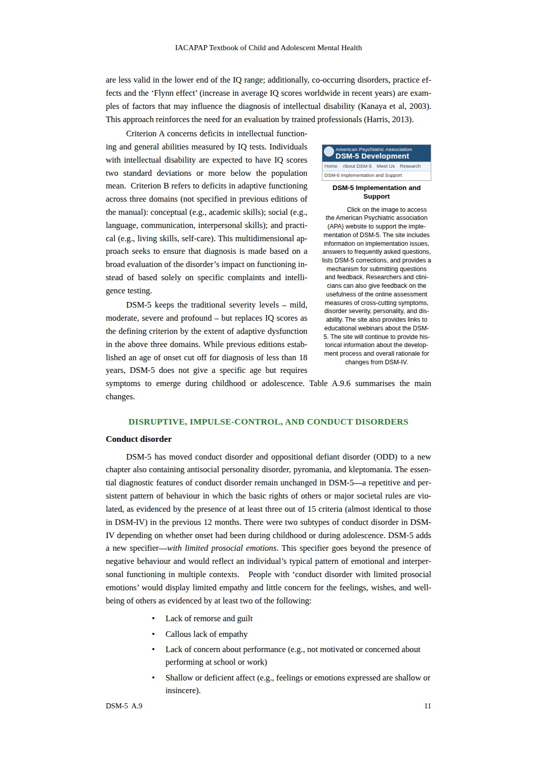IACAPAP Textbook of Child and Adolescent Mental Health
are less valid in the lower end of the IQ range; additionally, co-occurring disorders, practice effects and the ‘Flynn effect’ (increase in average IQ scores worldwide in recent years) are examples of factors that may influence the diagnosis of intellectual disability (Kanaya et al, 2003). This approach reinforces the need for an evaluation by trained professionals (Harris, 2013).
American Psychiatric Association DSM-5 Development
Home About DSM-5 Meet Us Research
DSM-5 Implementation and Support
DSM-5 Implementation and Support
Click on the image to access the American Psychiatric association (APA) website to support the implementation of DSM-5. The site includes information on implementation issues, answers to frequently asked questions, lists DSM-5 corrections, and provides a mechanism for submitting questions and feedback. Researchers and clinicians can also give feedback on the usefulness of the online assessment measures of cross-cutting symptoms, disorder severity, personality, and disability. The site also provides links to educational webinars about the DSM-5. The site will continue to provide historical information about the development process and overall rationale for changes from DSM-IV.
Criterion A concerns deficits in intellectual functioning and general abilities measured by IQ tests. Individuals with intellectual disability are expected to have IQ scores two standard deviations or more below the population mean. Criterion B refers to deficits in adaptive functioning across three domains (not specified in previous editions of the manual): conceptual (e.g., academic skills); social (e.g., language, communication, interpersonal skills); and practical (e.g., living skills, self-care). This multidimensional approach seeks to ensure that diagnosis is made based on a broad evaluation of the disorder’s impact on functioning instead of based solely on specific complaints and intelligence testing.
DSM-5 keeps the traditional severity levels – mild, moderate, severe and profound – but replaces IQ scores as the defining criterion by the extent of adaptive dysfunction in the above three domains. While previous editions established an age of onset cut off for diagnosis of less than 18 years, DSM-5 does not give a specific age but requires symptoms to emerge during childhood or adolescence. Table A.9.6 summarises the main changes.
Disruptive, Impulse-Control, and Conduct Disorders
Conduct disorder
DSM-5 has moved conduct disorder and oppositional defiant disorder (ODD) to a new chapter also containing antisocial personality disorder, pyromania, and kleptomania. The essential diagnostic features of conduct disorder remain unchanged in DSM-5—a repetitive and persistent pattern of behaviour in which the basic rights of others or major societal rules are violated, as evidenced by the presence of at least three out of 15 criteria (almost identical to those in DSM-IV) in the previous 12 months. There were two subtypes of conduct disorder in DSM-IV depending on whether onset had been during childhood or during adolescence. DSM-5 adds a new specifier—with limited prosocial emotions. This specifier goes beyond the presence of negative behaviour and would reflect an individual’s typical pattern of emotional and interpersonal functioning in multiple contexts. People with ‘conduct disorder with limited prosocial emotions’ would display limited empathy and little concern for the feelings, wishes, and well-being of others as evidenced by at least two of the following:
Lack of remorse and guilt
Callous lack of empathy
Lack of concern about performance (e.g., not motivated or concerned about performing at school or work)
Shallow or deficient affect (e.g., feelings or emotions expressed are shallow or insincere).
DSM-5 A.9
11